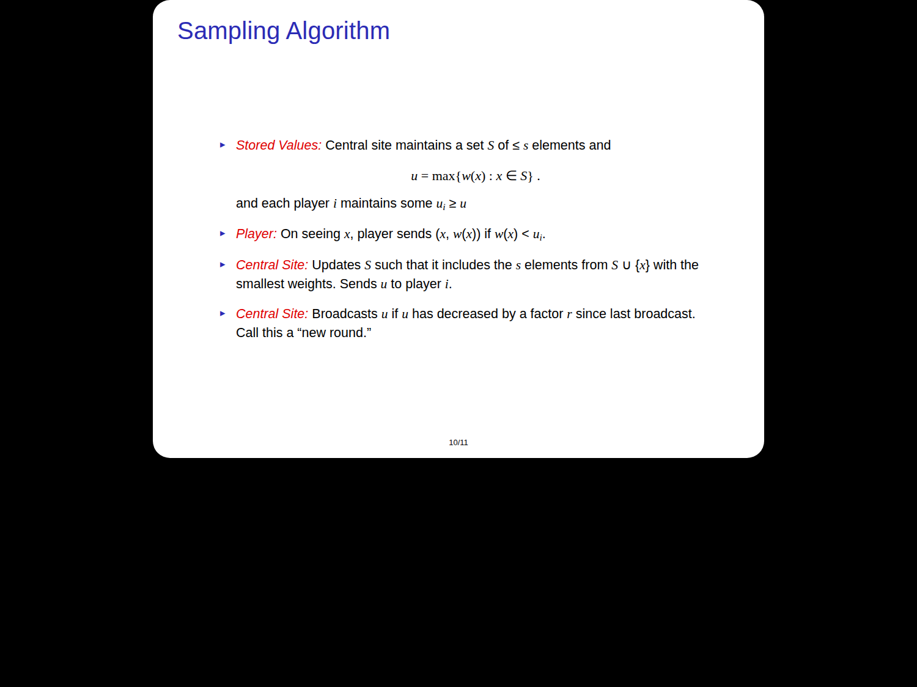Sampling Algorithm
Stored Values: Central site maintains a set S of ≤ s elements and
u = max{w(x) : x ∈ S} .
and each player i maintains some ui ≥ u
Player: On seeing x, player sends (x, w(x)) if w(x) < ui.
Central Site: Updates S such that it includes the s elements from S ∪ {x} with the smallest weights. Sends u to player i.
Central Site: Broadcasts u if u has decreased by a factor r since last broadcast. Call this a “new round.”
10/11